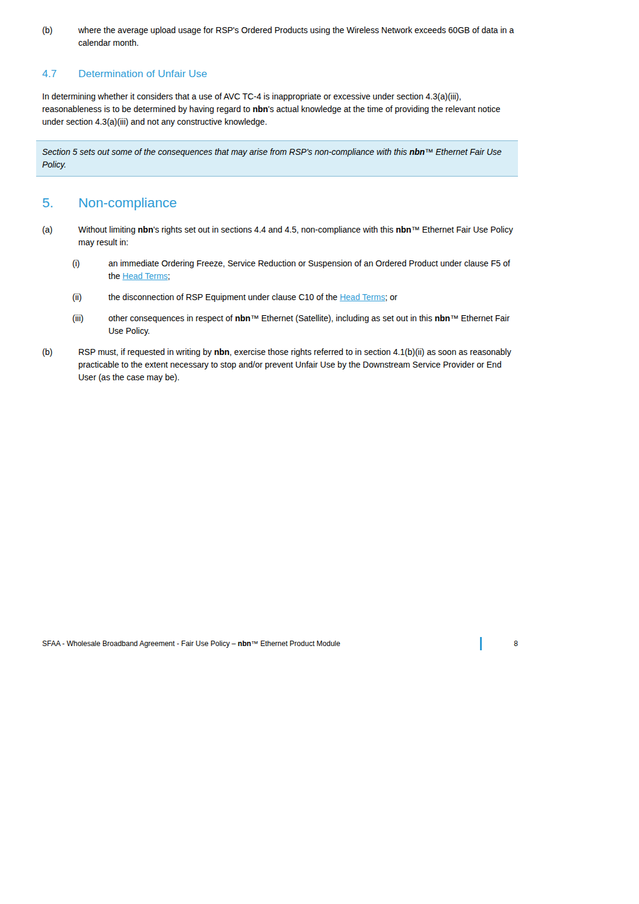(b)
where the average upload usage for RSP's Ordered Products using the Wireless Network exceeds 60GB of data in a calendar month.
4.7 Determination of Unfair Use
In determining whether it considers that a use of AVC TC-4 is inappropriate or excessive under section 4.3(a)(iii), reasonableness is to be determined by having regard to nbn's actual knowledge at the time of providing the relevant notice under section 4.3(a)(iii) and not any constructive knowledge.
Section 5 sets out some of the consequences that may arise from RSP's non-compliance with this nbn™ Ethernet Fair Use Policy.
5. Non-compliance
(a)
Without limiting nbn's rights set out in sections 4.4 and 4.5, non-compliance with this nbn™ Ethernet Fair Use Policy may result in:
(i)
an immediate Ordering Freeze, Service Reduction or Suspension of an Ordered Product under clause F5 of the Head Terms;
(ii)
the disconnection of RSP Equipment under clause C10 of the Head Terms; or
(iii)
other consequences in respect of nbn™ Ethernet (Satellite), including as set out in this nbn™ Ethernet Fair Use Policy.
(b)
RSP must, if requested in writing by nbn, exercise those rights referred to in section 4.1(b)(ii) as soon as reasonably practicable to the extent necessary to stop and/or prevent Unfair Use by the Downstream Service Provider or End User (as the case may be).
SFAA - Wholesale Broadband Agreement - Fair Use Policy – nbn™ Ethernet Product Module
8